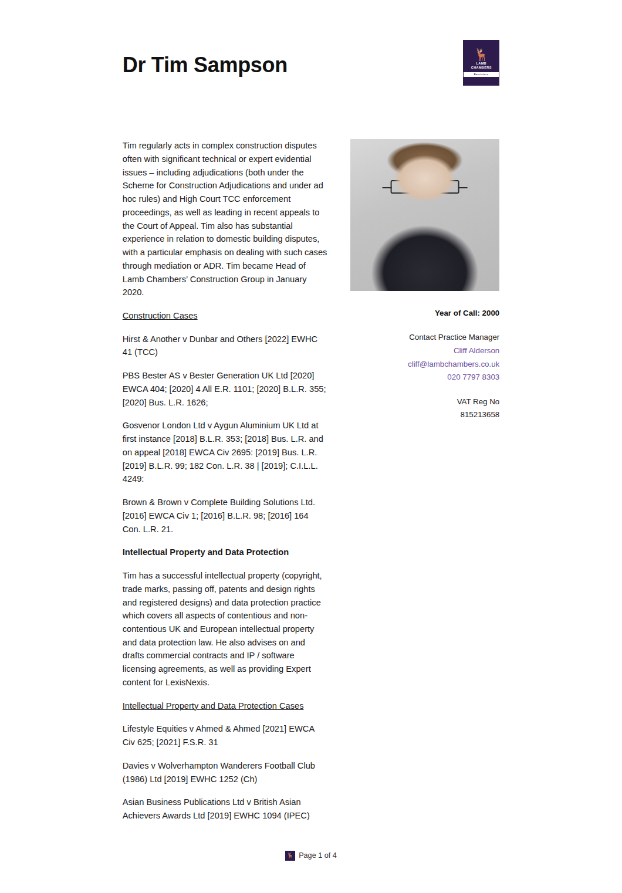🦌
Lamb
Chambers
Barristers
Dr Tim Sampson
Tim regularly acts in complex construction disputes often with significant technical or expert evidential issues – including adjudications (both under the Scheme for Construction Adjudications and under ad hoc rules) and High Court TCC enforcement proceedings, as well as leading in recent appeals to the Court of Appeal. Tim also has substantial experience in relation to domestic building disputes, with a particular emphasis on dealing with such cases through mediation or ADR. Tim became Head of Lamb Chambers’ Construction Group in January 2020.
Construction Cases
Hirst & Another v Dunbar and Others [2022] EWHC 41 (TCC)
PBS Bester AS v Bester Generation UK Ltd [2020] EWCA 404; [2020] 4 All E.R. 1101; [2020] B.L.R. 355; [2020] Bus. L.R. 1626;
Gosvenor London Ltd v Aygun Aluminium UK Ltd at first instance [2018] B.L.R. 353; [2018] Bus. L.R. and on appeal [2018] EWCA Civ 2695: [2019] Bus. L.R. [2019] B.L.R. 99; 182 Con. L.R. 38 | [2019]; C.I.L.L. 4249:
Brown & Brown v Complete Building Solutions Ltd. [2016] EWCA Civ 1; [2016] B.L.R. 98; [2016] 164 Con. L.R. 21.
Intellectual Property and Data Protection
Tim has a successful intellectual property (copyright, trade marks, passing off, patents and design rights and registered designs) and data protection practice which covers all aspects of contentious and non-contentious UK and European intellectual property and data protection law. He also advises on and drafts commercial contracts and IP / software licensing agreements, as well as providing Expert content for LexisNexis.
Intellectual Property and Data Protection Cases
Lifestyle Equities v Ahmed & Ahmed [2021] EWCA Civ 625; [2021] F.S.R. 31
Davies v Wolverhampton Wanderers Football Club (1986) Ltd [2019] EWHC 1252 (Ch)
Asian Business Publications Ltd v British Asian Achievers Awards Ltd [2019] EWHC 1094 (IPEC)
Year of Call: 2000
Contact Practice Manager
Cliff Alderson
cliff@lambchambers.co.uk
020 7797 8303
VAT Reg No
815213658
🦌 Page 1 of 4